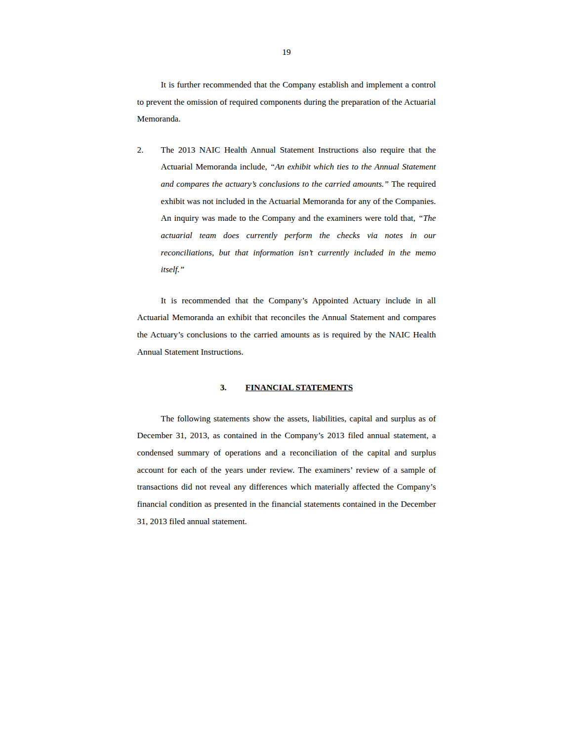19
It is further recommended that the Company establish and implement a control to prevent the omission of required components during the preparation of the Actuarial Memoranda.
2. The 2013 NAIC Health Annual Statement Instructions also require that the Actuarial Memoranda include, “An exhibit which ties to the Annual Statement and compares the actuary’s conclusions to the carried amounts.” The required exhibit was not included in the Actuarial Memoranda for any of the Companies. An inquiry was made to the Company and the examiners were told that, “The actuarial team does currently perform the checks via notes in our reconciliations, but that information isn’t currently included in the memo itself.”
It is recommended that the Company’s Appointed Actuary include in all Actuarial Memoranda an exhibit that reconciles the Annual Statement and compares the Actuary’s conclusions to the carried amounts as is required by the NAIC Health Annual Statement Instructions.
3. FINANCIAL STATEMENTS
The following statements show the assets, liabilities, capital and surplus as of December 31, 2013, as contained in the Company’s 2013 filed annual statement, a condensed summary of operations and a reconciliation of the capital and surplus account for each of the years under review. The examiners’ review of a sample of transactions did not reveal any differences which materially affected the Company’s financial condition as presented in the financial statements contained in the December 31, 2013 filed annual statement.